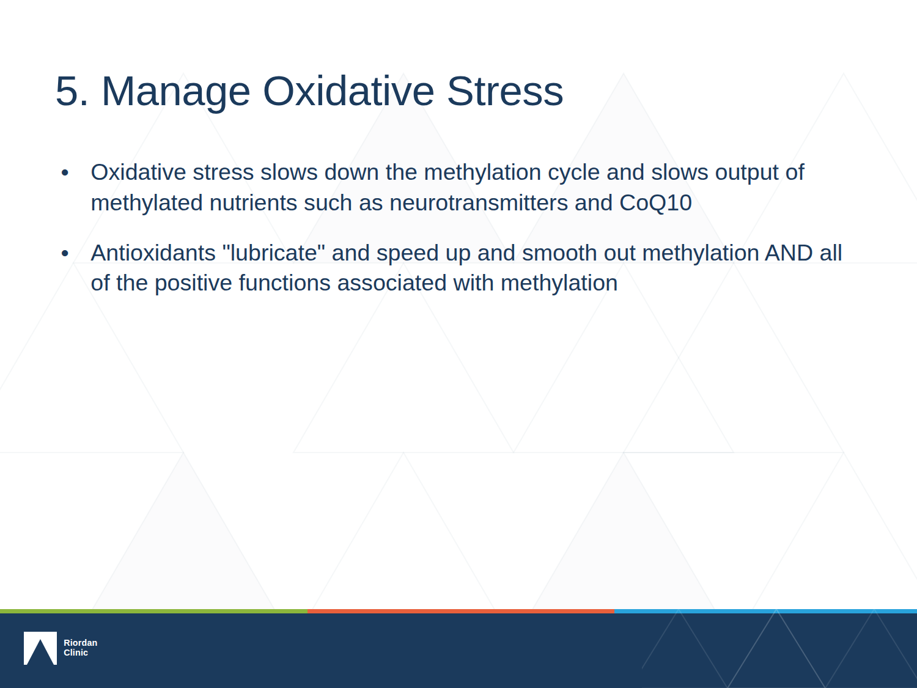5. Manage Oxidative Stress
Oxidative stress slows down the methylation cycle and slows output of methylated nutrients such as neurotransmitters and CoQ10
Antioxidants "lubricate" and speed up and smooth out methylation AND all of the positive functions associated with methylation
Riordan
Clinic